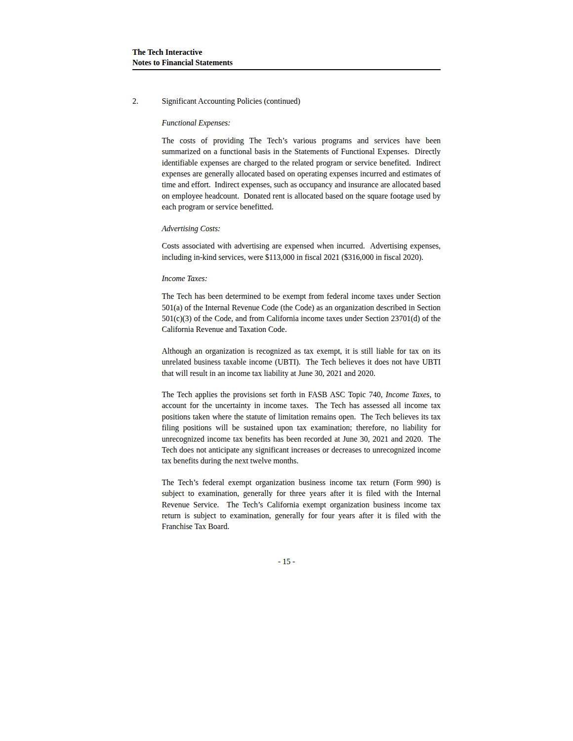The Tech Interactive
Notes to Financial Statements
2.
Significant Accounting Policies (continued)
Functional Expenses:
The costs of providing The Tech’s various programs and services have been summarized on a functional basis in the Statements of Functional Expenses. Directly identifiable expenses are charged to the related program or service benefited. Indirect expenses are generally allocated based on operating expenses incurred and estimates of time and effort. Indirect expenses, such as occupancy and insurance are allocated based on employee headcount. Donated rent is allocated based on the square footage used by each program or service benefitted.
Advertising Costs:
Costs associated with advertising are expensed when incurred. Advertising expenses, including in-kind services, were $113,000 in fiscal 2021 ($316,000 in fiscal 2020).
Income Taxes:
The Tech has been determined to be exempt from federal income taxes under Section 501(a) of the Internal Revenue Code (the Code) as an organization described in Section 501(c)(3) of the Code, and from California income taxes under Section 23701(d) of the California Revenue and Taxation Code.
Although an organization is recognized as tax exempt, it is still liable for tax on its unrelated business taxable income (UBTI). The Tech believes it does not have UBTI that will result in an income tax liability at June 30, 2021 and 2020.
The Tech applies the provisions set forth in FASB ASC Topic 740, Income Taxes, to account for the uncertainty in income taxes. The Tech has assessed all income tax positions taken where the statute of limitation remains open. The Tech believes its tax filing positions will be sustained upon tax examination; therefore, no liability for unrecognized income tax benefits has been recorded at June 30, 2021 and 2020. The Tech does not anticipate any significant increases or decreases to unrecognized income tax benefits during the next twelve months.
The Tech’s federal exempt organization business income tax return (Form 990) is subject to examination, generally for three years after it is filed with the Internal Revenue Service. The Tech’s California exempt organization business income tax return is subject to examination, generally for four years after it is filed with the Franchise Tax Board.
- 15 -